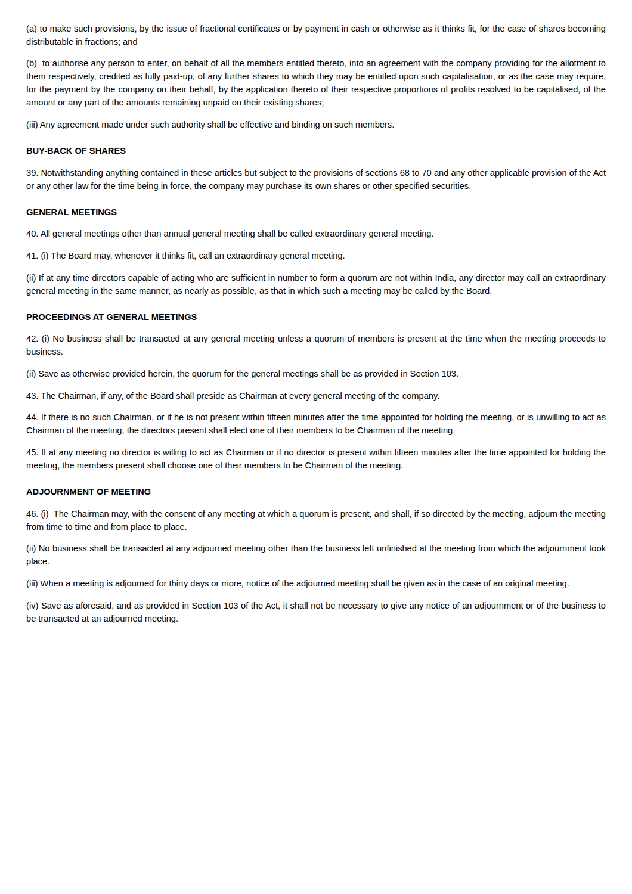(a) to make such provisions, by the issue of fractional certificates or by payment in cash or otherwise as it thinks fit, for the case of shares becoming distributable in fractions; and
(b) to authorise any person to enter, on behalf of all the members entitled thereto, into an agreement with the company providing for the allotment to them respectively, credited as fully paid-up, of any further shares to which they may be entitled upon such capitalisation, or as the case may require, for the payment by the company on their behalf, by the application thereto of their respective proportions of profits resolved to be capitalised, of the amount or any part of the amounts remaining unpaid on their existing shares;
(iii) Any agreement made under such authority shall be effective and binding on such members.
BUY-BACK OF SHARES
39. Notwithstanding anything contained in these articles but subject to the provisions of sections 68 to 70 and any other applicable provision of the Act or any other law for the time being in force, the company may purchase its own shares or other specified securities.
GENERAL MEETINGS
40. All general meetings other than annual general meeting shall be called extraordinary general meeting.
41. (i) The Board may, whenever it thinks fit, call an extraordinary general meeting.
(ii) If at any time directors capable of acting who are sufficient in number to form a quorum are not within India, any director may call an extraordinary general meeting in the same manner, as nearly as possible, as that in which such a meeting may be called by the Board.
PROCEEDINGS AT GENERAL MEETINGS
42. (i) No business shall be transacted at any general meeting unless a quorum of members is present at the time when the meeting proceeds to business.
(ii) Save as otherwise provided herein, the quorum for the general meetings shall be as provided in Section 103.
43. The Chairman, if any, of the Board shall preside as Chairman at every general meeting of the company.
44. If there is no such Chairman, or if he is not present within fifteen minutes after the time appointed for holding the meeting, or is unwilling to act as Chairman of the meeting, the directors present shall elect one of their members to be Chairman of the meeting.
45. If at any meeting no director is willing to act as Chairman or if no director is present within fifteen minutes after the time appointed for holding the meeting, the members present shall choose one of their members to be Chairman of the meeting.
ADJOURNMENT OF MEETING
46. (i) The Chairman may, with the consent of any meeting at which a quorum is present, and shall, if so directed by the meeting, adjourn the meeting from time to time and from place to place.
(ii) No business shall be transacted at any adjourned meeting other than the business left unfinished at the meeting from which the adjournment took place.
(iii) When a meeting is adjourned for thirty days or more, notice of the adjourned meeting shall be given as in the case of an original meeting.
(iv) Save as aforesaid, and as provided in Section 103 of the Act, it shall not be necessary to give any notice of an adjournment or of the business to be transacted at an adjourned meeting.